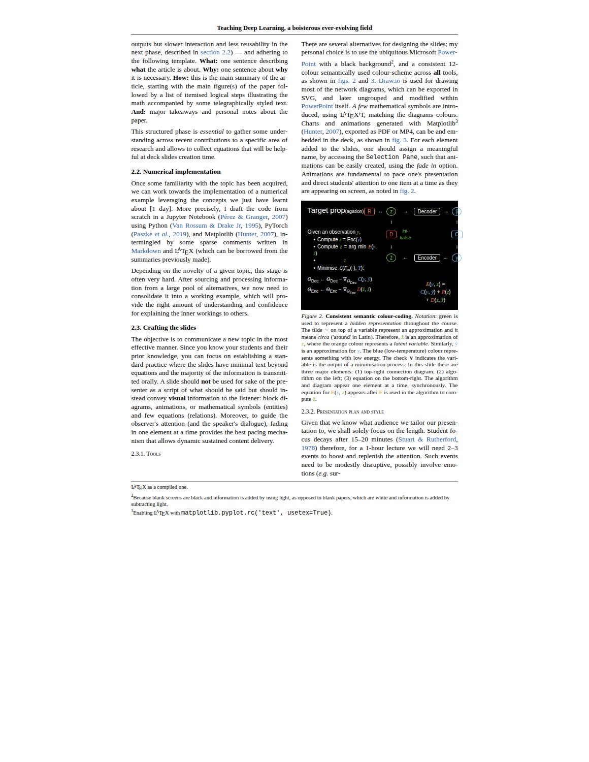Teaching Deep Learning, a boisterous ever-evolving field
outputs but slower interaction and less reusability in the next phase, described in section 2.2) — and adhering to the following template. What: one sentence describing what the article is about. Why: one sentence about why it is necessary. How: this is the main summary of the article, starting with the main figure(s) of the paper followed by a list of itemised logical steps illustrating the math accompanied by some telegraphically styled text. And: major takeaways and personal notes about the paper.
This structured phase is essential to gather some understanding across recent contributions to a specific area of research and allows to collect equations that will be helpful at deck slides creation time.
2.2. Numerical implementation
Once some familiarity with the topic has been acquired, we can work towards the implementation of a numerical example leveraging the concepts we just have learnt about [1 day]. More precisely, I draft the code from scratch in a Jupyter Notebook (Pérez & Granger, 2007) using Python (Van Rossum & Drake Jr, 1995), PyTorch (Paszke et al., 2019), and Matplotlib (Hunter, 2007), intermingled by some sparse comments written in Markdown and LATEX (which can be borrowed from the summaries previously made).
Depending on the novelty of a given topic, this stage is often very hard. After sourcing and processing information from a large pool of alternatives, we now need to consolidate it into a working example, which will provide the right amount of understanding and confidence for explaining the inner workings to others.
2.3. Crafting the slides
The objective is to communicate a new topic in the most effective manner. Since you know your students and their prior knowledge, you can focus on establishing a standard practice where the slides have minimal text beyond equations and the majority of the information is transmitted orally. A slide should not be used for sake of the presenter as a script of what should be said but should instead convey visual information to the listener: block diagrams, animations, or mathematical symbols (entities) and few equations (relations). Moreover, to guide the observer's attention (and the speaker's dialogue), fading in one element at a time provides the best pacing mechanism that allows dynamic sustained content delivery.
2.3.1. Tools
There are several alternatives for designing the slides; my personal choice is to use the ubiquitous Microsoft Power-
Point with a black background2, and a consistent 12-colour semantically used colour-scheme across all tools, as shown in figs. 2 and 3. Draw.io is used for drawing most of the network diagrams, which can be exported in SVG, and later ungrouped and modified within PowerPoint itself. A few mathematical symbols are introduced, using LATEXi T, matching the diagrams colours. Charts and animations generated with Matplotlib3 (Hunter, 2007), exported as PDF or MP4, can be and embedded in the deck, as shown in fig. 3. For each element added to the slides, one should assign a meaningful name, by accessing the Selection Pane, such that animations can be easily created, using the fade in option. Animations are fundamental to pace one's presentation and direct students' attention to one item at a time as they are appearing on screen, as noted in fig. 2.
| R | ↔ | z | → | Decoder | → | ŷ |
| | | ↕ | | | | ↕ |
| | | D | initialise | | | C |
| | | ↕ | | | | ↕ |
| | | ž | ← | Encoder | ← | y |
Target prop(agation)
Given an observation y,
Compute ž = Enc(y)
Compute ẑ = arg min E(y, z)
z
Minimise ℒ(F∞(·), Y):
ΘDec ← ΘDec − ∇ΘDec C(y, ŷ)
ΘEnc ← ΘEnc − ∇ΘEnc D(ẑ, ž)
E(y, z) =
C(y, ŷ) + R(z)
+ D(z, ž)
Figure 2. Consistent semantic colour-coding. Notation: green is used to represent a hidden representation throughout the course. The tilde ∼ on top of a variable represent an approximation and it means circa ('around' in Latin). Therefore, ž is an approximation of z, where the orange colour represents a latent variable. Similarly, ŷ is an approximation for y. The blue (low-temperature) colour represents something with low energy. The check ∨ indicates the variable is the output of a minimisation process. In this slide there are three major elements: (1) top-right connection diagram; (2) algorithm on the left; (3) equation on the bottom-right. The algorithm and diagram appear one element at a time, synchronously. The equation for E(y, z) appears after E is used in the algorithm to compute ẑ.
2.3.2. Presentation plan and style
Given that we know what audience we tailor our presentation to, we shall solely focus on the length. Student focus decays after 15–20 minutes (Stuart & Rutherford, 1978) therefore, for a 1-hour lecture we will need 2–3 events to boost and replenish the attention. Such events need to be modestly disruptive, possibly involve emotions (e.g. sur-
LATEX as a compiled one.
2Because blank screens are black and information is added by using light, as opposed to blank papers, which are white and information is added by subtracting light.
3Enabling LATEX with matplotlib.pyplot.rc('text', usetex=True).